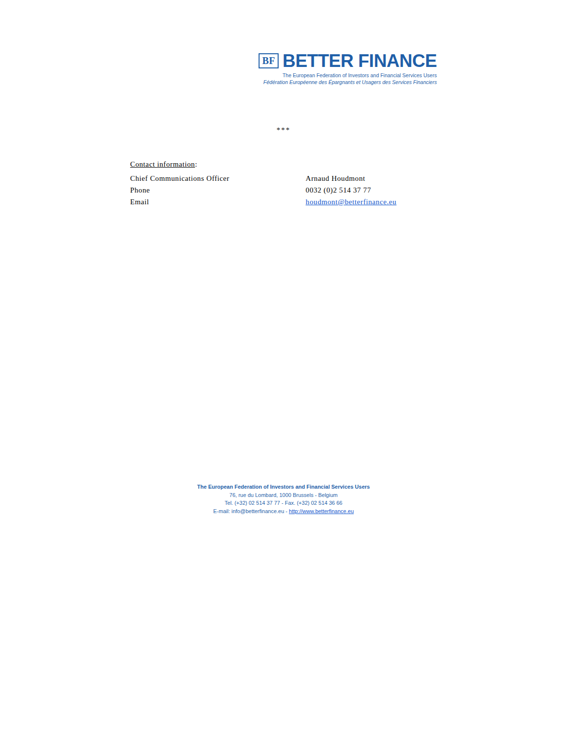BF BETTER FINANCE
The European Federation of Investors and Financial Services Users
Fédération Européenne des Épargnants et Usagers des Services Financiers
***
Contact information:
| Chief Communications Officer | Arnaud Houdmont |
| Phone | 0032 (0)2 514 37 77 |
| Email | houdmont@betterfinance.eu |
The European Federation of Investors and Financial Services Users
76, rue du Lombard, 1000 Brussels - Belgium
Tel. (+32) 02 514 37 77 - Fax. (+32) 02 514 36 66
E-mail: info@betterfinance.eu - http://www.betterfinance.eu